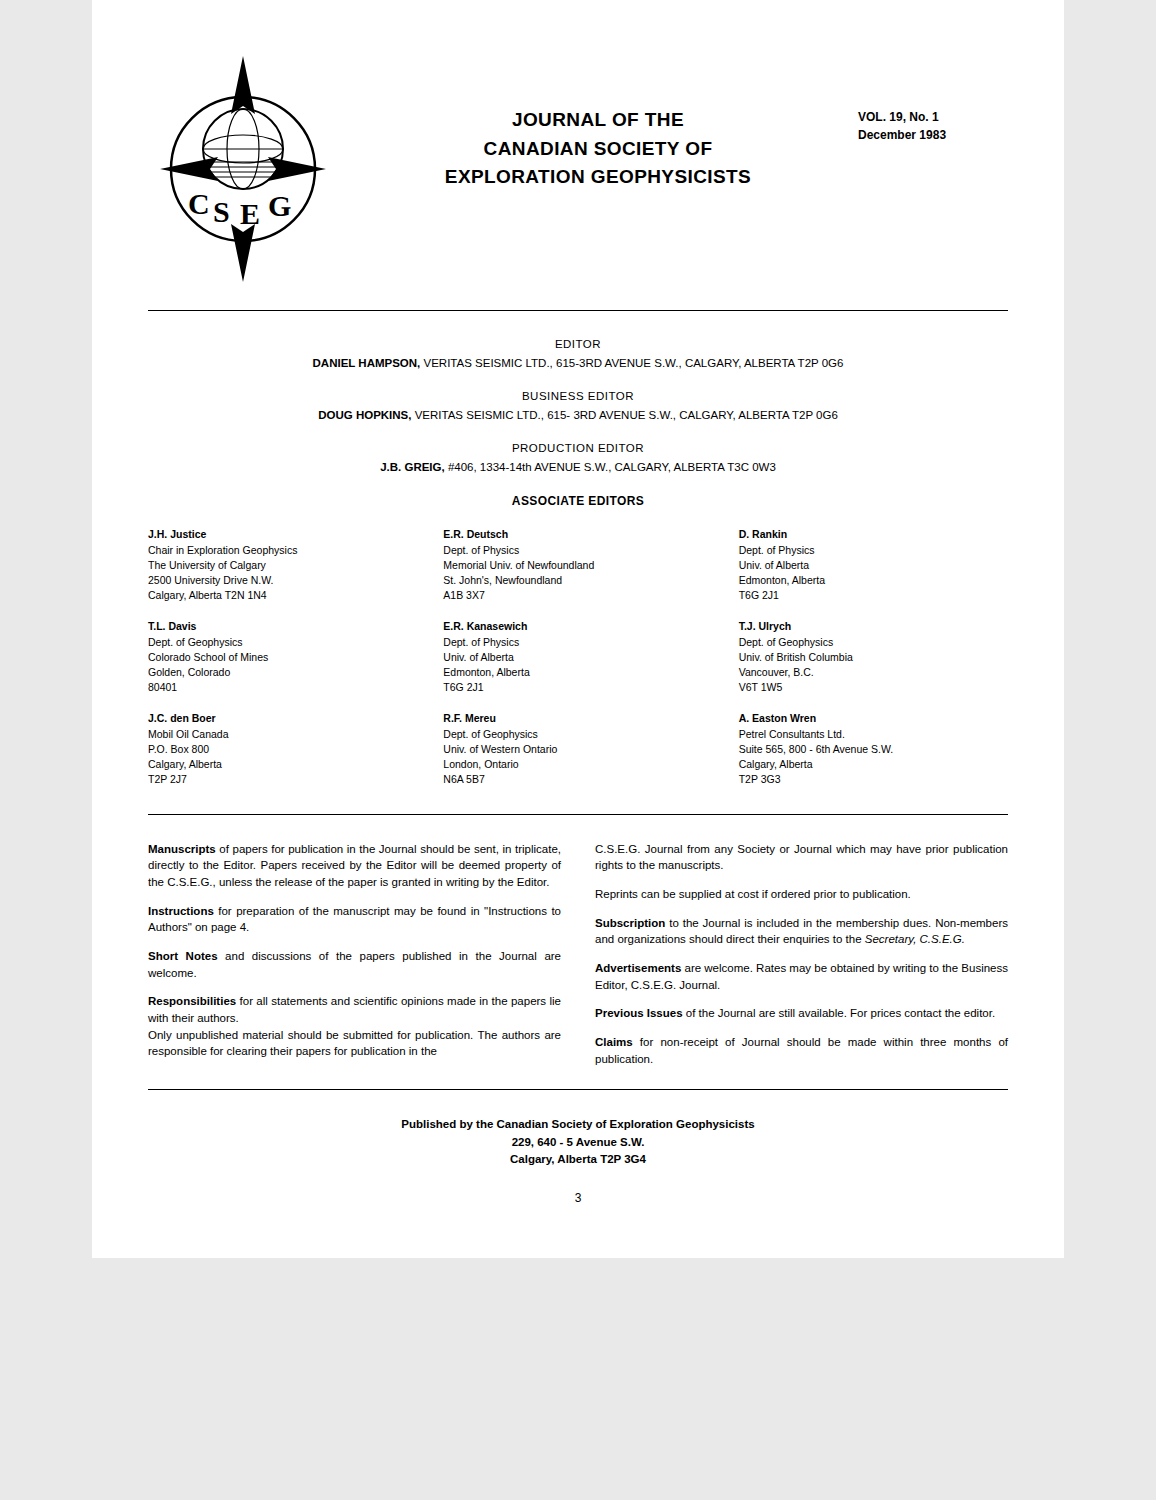C S E G
JOURNAL OF THE
CANADIAN SOCIETY OF
EXPLORATION GEOPHYSICISTS
VOL. 19, No. 1
December 1983
EDITOR
DANIEL HAMPSON, VERITAS SEISMIC LTD., 615-3RD AVENUE S.W., CALGARY, ALBERTA T2P 0G6
BUSINESS EDITOR
DOUG HOPKINS, VERITAS SEISMIC LTD., 615- 3RD AVENUE S.W., CALGARY, ALBERTA T2P 0G6
PRODUCTION EDITOR
J.B. GREIG, #406, 1334-14th AVENUE S.W., CALGARY, ALBERTA T3C 0W3
ASSOCIATE EDITORS
J.H. Justice
Chair in Exploration Geophysics
The University of Calgary
2500 University Drive N.W.
Calgary, Alberta T2N 1N4
T.L. Davis
Dept. of Geophysics
Colorado School of Mines
Golden, Colorado
80401
J.C. den Boer
Mobil Oil Canada
P.O. Box 800
Calgary, Alberta
T2P 2J7
E.R. Deutsch
Dept. of Physics
Memorial Univ. of Newfoundland
St. John's, Newfoundland
A1B 3X7
E.R. Kanasewich
Dept. of Physics
Univ. of Alberta
Edmonton, Alberta
T6G 2J1
R.F. Mereu
Dept. of Geophysics
Univ. of Western Ontario
London, Ontario
N6A 5B7
D. Rankin
Dept. of Physics
Univ. of Alberta
Edmonton, Alberta
T6G 2J1
T.J. Ulrych
Dept. of Geophysics
Univ. of British Columbia
Vancouver, B.C.
V6T 1W5
A. Easton Wren
Petrel Consultants Ltd.
Suite 565, 800 - 6th Avenue S.W.
Calgary, Alberta
T2P 3G3
Manuscripts of papers for publication in the Journal should be sent, in triplicate, directly to the Editor. Papers received by the Editor will be deemed property of the C.S.E.G., unless the release of the paper is granted in writing by the Editor.
Instructions for preparation of the manuscript may be found in "Instructions to Authors" on page 4.
Short Notes and discussions of the papers published in the Journal are welcome.
Responsibilities for all statements and scientific opinions made in the papers lie with their authors.
Only unpublished material should be submitted for publication. The authors are responsible for clearing their papers for publication in the
C.S.E.G. Journal from any Society or Journal which may have prior publication rights to the manuscripts.
Reprints can be supplied at cost if ordered prior to publication.
Subscription to the Journal is included in the membership dues. Non-members and organizations should direct their enquiries to the Secretary, C.S.E.G.
Advertisements are welcome. Rates may be obtained by writing to the Business Editor, C.S.E.G. Journal.
Previous Issues of the Journal are still available. For prices contact the editor.
Claims for non-receipt of Journal should be made within three months of publication.
Published by the Canadian Society of Exploration Geophysicists
229, 640 - 5 Avenue S.W.
Calgary, Alberta T2P 3G4
3